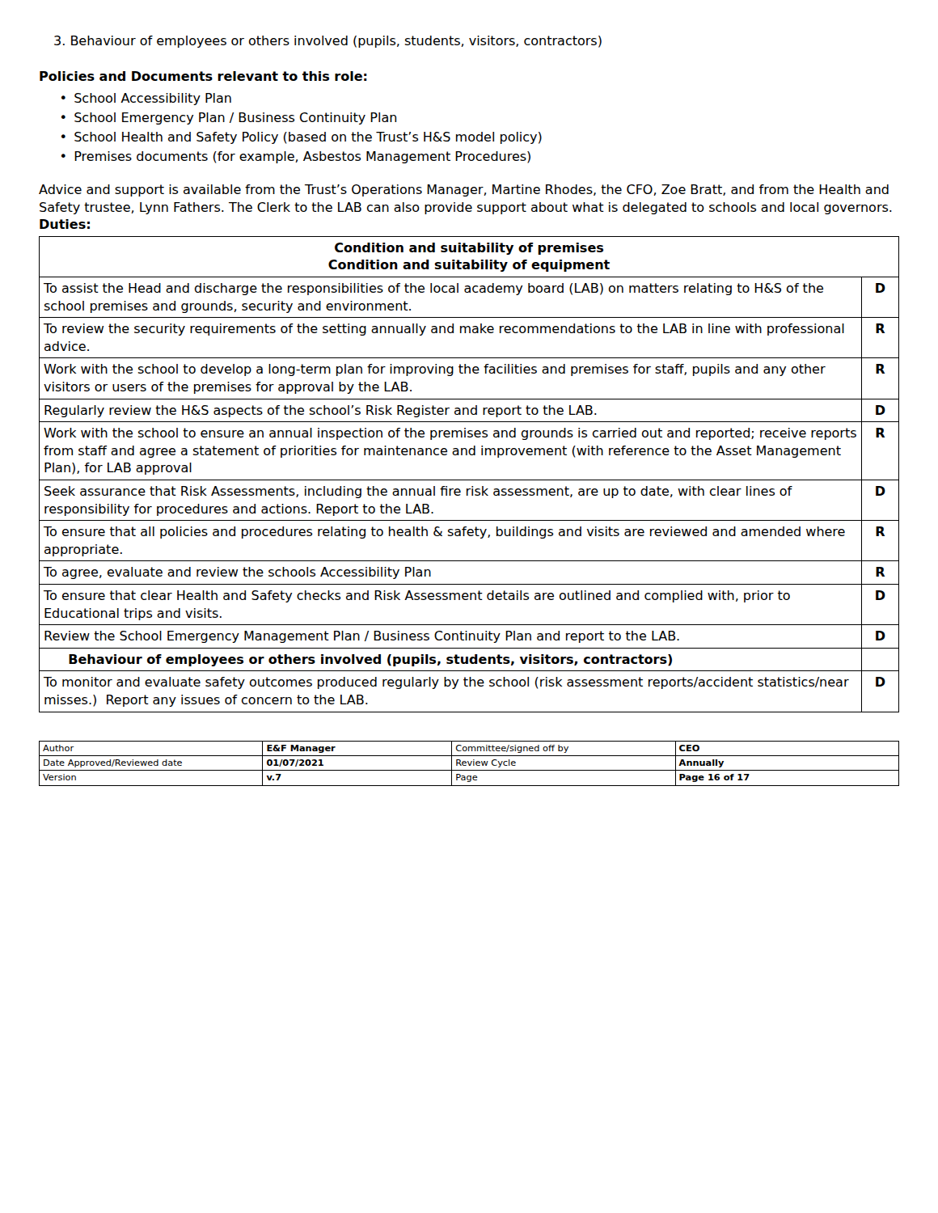Behaviour of employees or others involved (pupils, students, visitors, contractors)
Policies and Documents relevant to this role:
School Accessibility Plan
School Emergency Plan / Business Continuity Plan
School Health and Safety Policy (based on the Trust’s H&S model policy)
Premises documents (for example, Asbestos Management Procedures)
Advice and support is available from the Trust’s Operations Manager, Martine Rhodes, the CFO, Zoe Bratt, and from the Health and Safety trustee, Lynn Fathers. The Clerk to the LAB can also provide support about what is delegated to schools and local governors.
Duties:
| Condition and suitability of premises Condition and suitability of equipment |
| To assist the Head and discharge the responsibilities of the local academy board (LAB) on matters relating to H&S of the school premises and grounds, security and environment. | D |
| To review the security requirements of the setting annually and make recommendations to the LAB in line with professional advice. | R |
| Work with the school to develop a long-term plan for improving the facilities and premises for staff, pupils and any other visitors or users of the premises for approval by the LAB. | R |
| Regularly review the H&S aspects of the school’s Risk Register and report to the LAB. | D |
| Work with the school to ensure an annual inspection of the premises and grounds is carried out and reported; receive reports from staff and agree a statement of priorities for maintenance and improvement (with reference to the Asset Management Plan), for LAB approval | R |
| Seek assurance that Risk Assessments, including the annual fire risk assessment, are up to date, with clear lines of responsibility for procedures and actions. Report to the LAB. | D |
| To ensure that all policies and procedures relating to health & safety, buildings and visits are reviewed and amended where appropriate. | R |
| To agree, evaluate and review the schools Accessibility Plan | R |
| To ensure that clear Health and Safety checks and Risk Assessment details are outlined and complied with, prior to Educational trips and visits. | D |
| Review the School Emergency Management Plan / Business Continuity Plan and report to the LAB. | D |
| Behaviour of employees or others involved (pupils, students, visitors, contractors) | |
| To monitor and evaluate safety outcomes produced regularly by the school (risk assessment reports/accident statistics/near misses.) Report any issues of concern to the LAB. | D |
| Author | E&F Manager | Committee/signed off by | CEO |
| Date Approved/Reviewed date | 01/07/2021 | Review Cycle | Annually |
| Version | v.7 | Page | Page 16 of 17 |